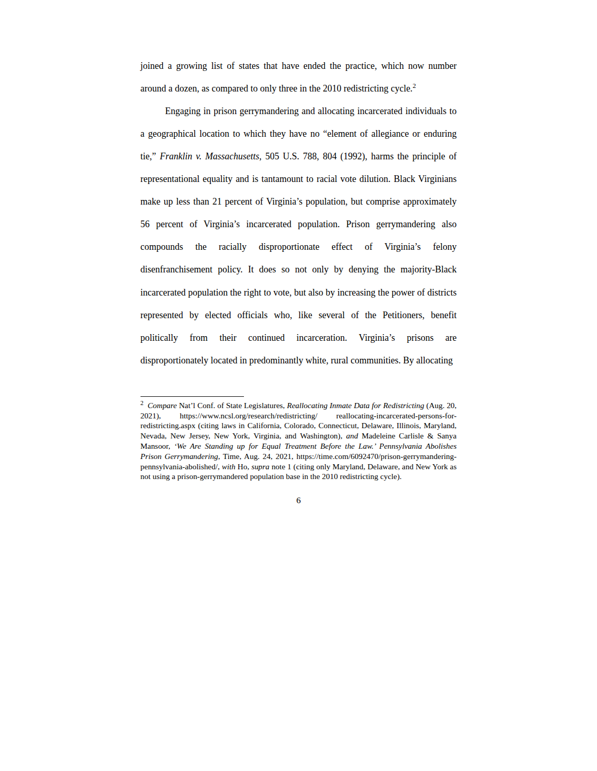joined a growing list of states that have ended the practice, which now number around a dozen, as compared to only three in the 2010 redistricting cycle.2
Engaging in prison gerrymandering and allocating incarcerated individuals to a geographical location to which they have no “element of allegiance or enduring tie,” Franklin v. Massachusetts, 505 U.S. 788, 804 (1992), harms the principle of representational equality and is tantamount to racial vote dilution. Black Virginians make up less than 21 percent of Virginia’s population, but comprise approximately 56 percent of Virginia’s incarcerated population. Prison gerrymandering also compounds the racially disproportionate effect of Virginia’s felony disenfranchisement policy. It does so not only by denying the majority-Black incarcerated population the right to vote, but also by increasing the power of districts represented by elected officials who, like several of the Petitioners, benefit politically from their continued incarceration. Virginia’s prisons are disproportionately located in predominantly white, rural communities. By allocating
2 Compare Nat’l Conf. of State Legislatures, Reallocating Inmate Data for Redistricting (Aug. 20, 2021), https://www.ncsl.org/research/redistricting/ reallocating-incarcerated-persons-for-redistricting.aspx (citing laws in California, Colorado, Connecticut, Delaware, Illinois, Maryland, Nevada, New Jersey, New York, Virginia, and Washington), and Madeleine Carlisle & Sanya Mansoor, ‘We Are Standing up for Equal Treatment Before the Law.’ Pennsylvania Abolishes Prison Gerrymandering, Time, Aug. 24, 2021, https://time.com/6092470/prison-gerrymandering-pennsylvania-abolished/, with Ho, supra note 1 (citing only Maryland, Delaware, and New York as not using a prison-gerrymandered population base in the 2010 redistricting cycle).
6